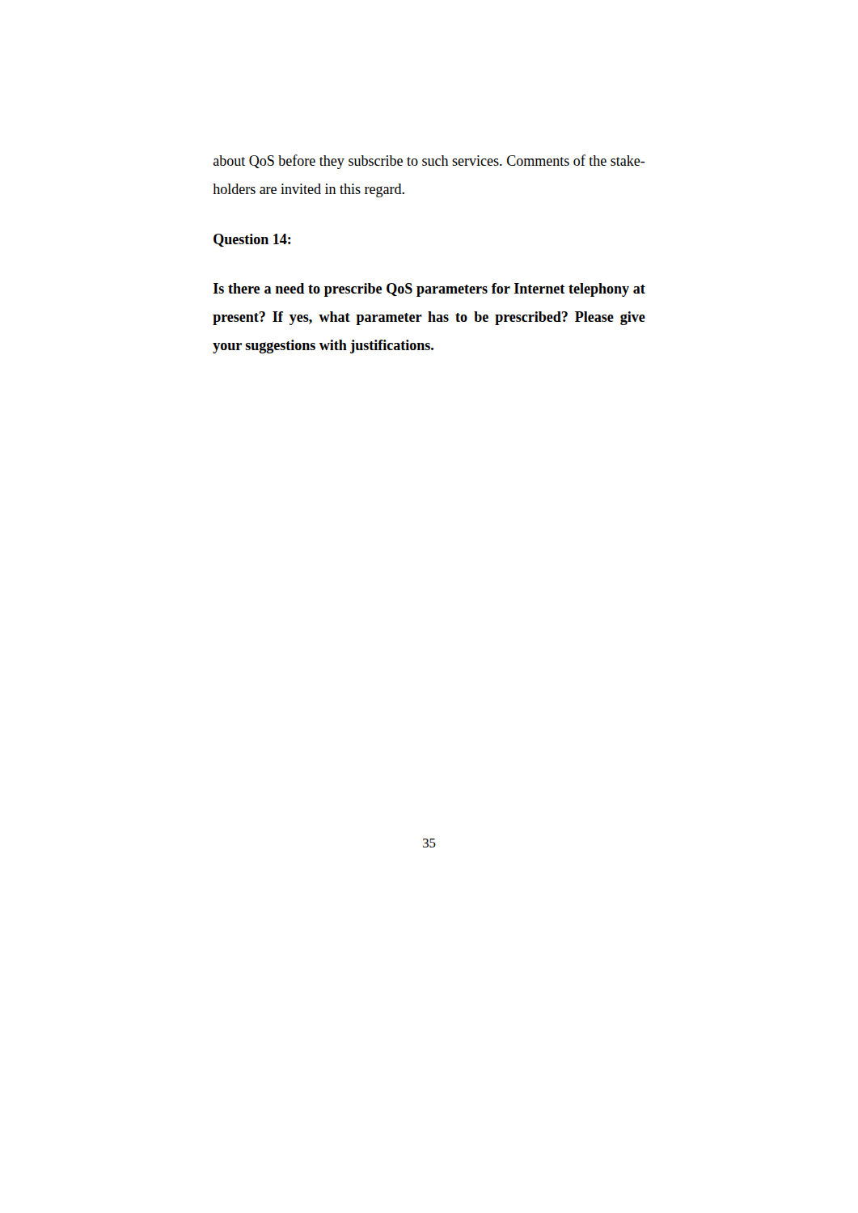about QoS before they subscribe to such services. Comments of the stakeholders are invited in this regard.
Question 14:
Is there a need to prescribe QoS parameters for Internet telephony at present? If yes, what parameter has to be prescribed? Please give your suggestions with justifications.
35